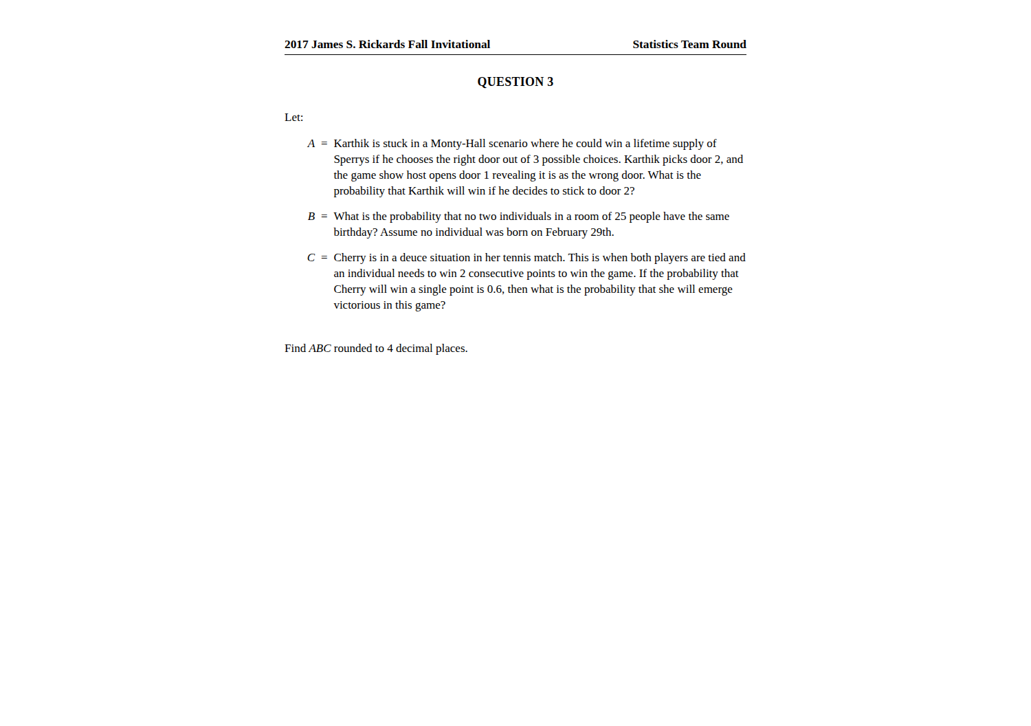2017 James S. Rickards Fall Invitational
Statistics Team Round
QUESTION 3
Let:
| A | = | Karthik is stuck in a Monty-Hall scenario where he could win a lifetime supply of Sperrys if he chooses the right door out of 3 possible choices. Karthik picks door 2, and the game show host opens door 1 revealing it is as the wrong door. What is the probability that Karthik will win if he decides to stick to door 2? |
| B | = | What is the probability that no two individuals in a room of 25 people have the same birthday? Assume no individual was born on February 29th. |
| C | = | Cherry is in a deuce situation in her tennis match. This is when both players are tied and an individual needs to win 2 consecutive points to win the game. If the probability that Cherry will win a single point is 0.6, then what is the probability that she will emerge victorious in this game? |
Find ABC rounded to 4 decimal places.